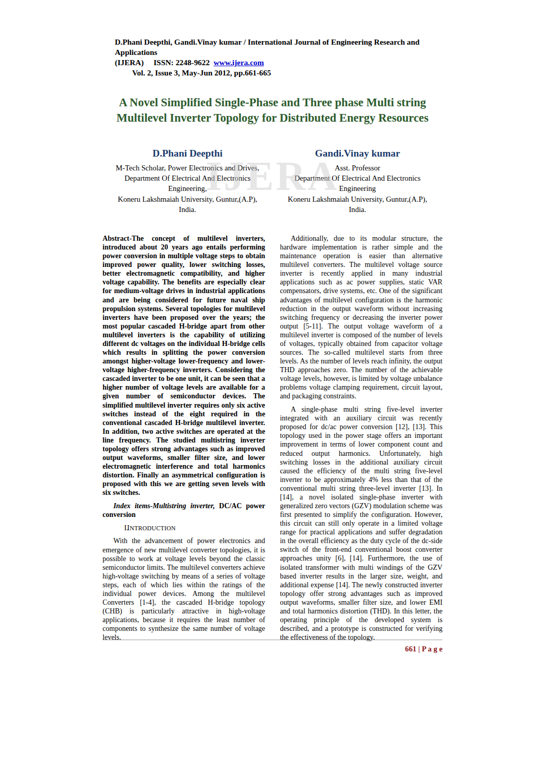D.Phani Deepthi, Gandi.Vinay kumar / International Journal of Engineering Research and Applications (IJERA) ISSN: 2248-9622 www.ijera.com Vol. 2, Issue 3, May-Jun 2012, pp.661-665
A Novel Simplified Single-Phase and Three phase Multi string Multilevel Inverter Topology for Distributed Energy Resources
| D.Phani Deepthi M-Tech Scholar, Power Electronics and Drives, Department Of Electrical And Electronics Engineering, Koneru Lakshmaiah University, Guntur,(A.P), India. | Gandi.Vinay kumar Asst. Professor Department Of Electrical And Electronics Engineering Koneru Lakshmaiah University, Guntur,(A.P), India. |
IJERA
Abstract-The concept of multilevel inverters, introduced about 20 years ago entails performing power conversion in multiple voltage steps to obtain improved power quality, lower switching losses, better electromagnetic compatibility, and higher voltage capability. The benefits are especially clear for medium-voltage drives in industrial applications and are being considered for future naval ship propulsion systems. Several topologies for multilevel inverters have been proposed over the years; the most popular cascaded H-bridge apart from other multilevel inverters is the capability of utilizing different dc voltages on the individual H-bridge cells which results in splitting the power conversion amongst higher-voltage lower-frequency and lower-voltage higher-frequency inverters. Considering the cascaded inverter to be one unit, it can be seen that a higher number of voltage levels are available for a given number of semiconductor devices. The simplified multilevel inverter requires only six active switches instead of the eight required in the conventional cascaded H-bridge multilevel inverter. In addition, two active switches are operated at the line frequency. The studied multistring inverter topology offers strong advantages such as improved output waveforms, smaller filter size, and lower electromagnetic interference and total harmonics distortion. Finally an asymmetrical configuration is proposed with this we are getting seven levels with six switches.
Index items-Multistring inverter, DC/AC power conversion
I. INTRODUCTION
With the advancement of power electronics and emergence of new multilevel converter topologies, it is possible to work at voltage levels beyond the classic semiconductor limits. The multilevel converters achieve high-voltage switching by means of a series of voltage steps, each of which lies within the ratings of the individual power devices. Among the multilevel Converters [1-4], the cascaded H-bridge topology (CHB) is particularly attractive in high-voltage applications, because it requires the least number of components to synthesize the same number of voltage levels.
Additionally, due to its modular structure, the hardware implementation is rather simple and the maintenance operation is easier than alternative multilevel converters. The multilevel voltage source inverter is recently applied in many industrial applications such as ac power supplies, static VAR compensators, drive systems, etc. One of the significant advantages of multilevel configuration is the harmonic reduction in the output waveform without increasing switching frequency or decreasing the inverter power output [5-11]. The output voltage waveform of a multilevel inverter is composed of the number of levels of voltages, typically obtained from capacitor voltage sources. The so-called multilevel starts from three levels. As the number of levels reach infinity, the output THD approaches zero. The number of the achievable voltage levels, however, is limited by voltage unbalance problems voltage clamping requirement, circuit layout, and packaging constraints.
A single-phase multi string five-level inverter integrated with an auxiliary circuit was recently proposed for dc/ac power conversion [12], [13]. This topology used in the power stage offers an important improvement in terms of lower component count and reduced output harmonics. Unfortunately, high switching losses in the additional auxiliary circuit caused the efficiency of the multi string five-level inverter to be approximately 4% less than that of the conventional multi string three-level inverter [13]. In [14], a novel isolated single-phase inverter with generalized zero vectors (GZV) modulation scheme was first presented to simplify the configuration. However, this circuit can still only operate in a limited voltage range for practical applications and suffer degradation in the overall efficiency as the duty cycle of the dc-side switch of the front-end conventional boost converter approaches unity [6], [14]. Furthermore, the use of isolated transformer with multi windings of the GZV based inverter results in the larger size, weight, and additional expense [14]. The newly constructed inverter topology offer strong advantages such as improved output waveforms, smaller filter size, and lower EMI and total harmonics distortion (THD). In this letter, the operating principle of the developed system is described, and a prototype is constructed for verifying the effectiveness of the topology.
661 | P a g e